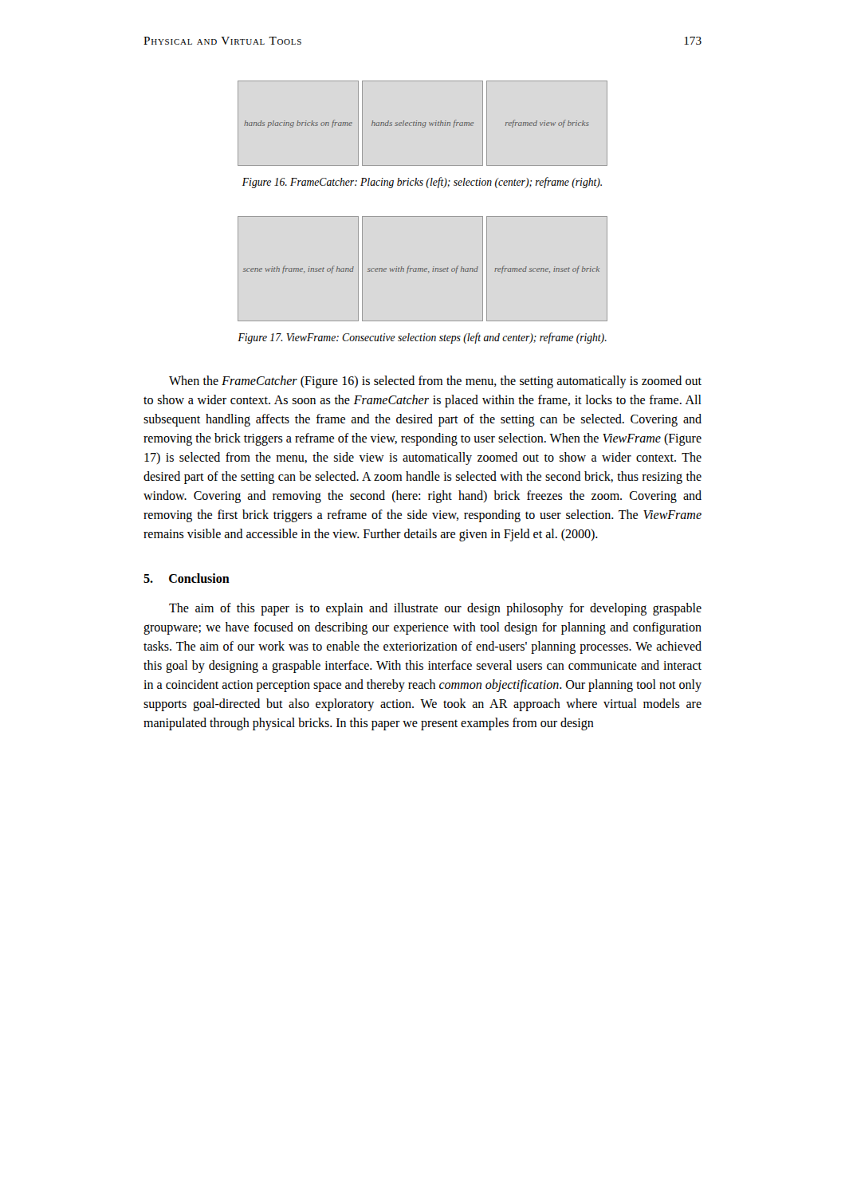Physical and Virtual Tools 173
hands placing bricks on frame
hands selecting within frame
reframed view of bricks
Figure 16. FrameCatcher: Placing bricks (left); selection (center); reframe (right).
scene with frame, inset of hand
scene with frame, inset of hand
reframed scene, inset of brick
Figure 17. ViewFrame: Consecutive selection steps (left and center); reframe (right).
When the FrameCatcher (Figure 16) is selected from the menu, the setting automatically is zoomed out to show a wider context. As soon as the FrameCatcher is placed within the frame, it locks to the frame. All subsequent handling affects the frame and the desired part of the setting can be selected. Covering and removing the brick triggers a reframe of the view, responding to user selection. When the ViewFrame (Figure 17) is selected from the menu, the side view is automatically zoomed out to show a wider context. The desired part of the setting can be selected. A zoom handle is selected with the second brick, thus resizing the window. Covering and removing the second (here: right hand) brick freezes the zoom. Covering and removing the first brick triggers a reframe of the side view, responding to user selection. The ViewFrame remains visible and accessible in the view. Further details are given in Fjeld et al. (2000).
5. Conclusion
The aim of this paper is to explain and illustrate our design philosophy for developing graspable groupware; we have focused on describing our experience with tool design for planning and configuration tasks. The aim of our work was to enable the exteriorization of end-users' planning processes. We achieved this goal by designing a graspable interface. With this interface several users can communicate and interact in a coincident action perception space and thereby reach common objectification. Our planning tool not only supports goal-directed but also exploratory action. We took an AR approach where virtual models are manipulated through physical bricks. In this paper we present examples from our design